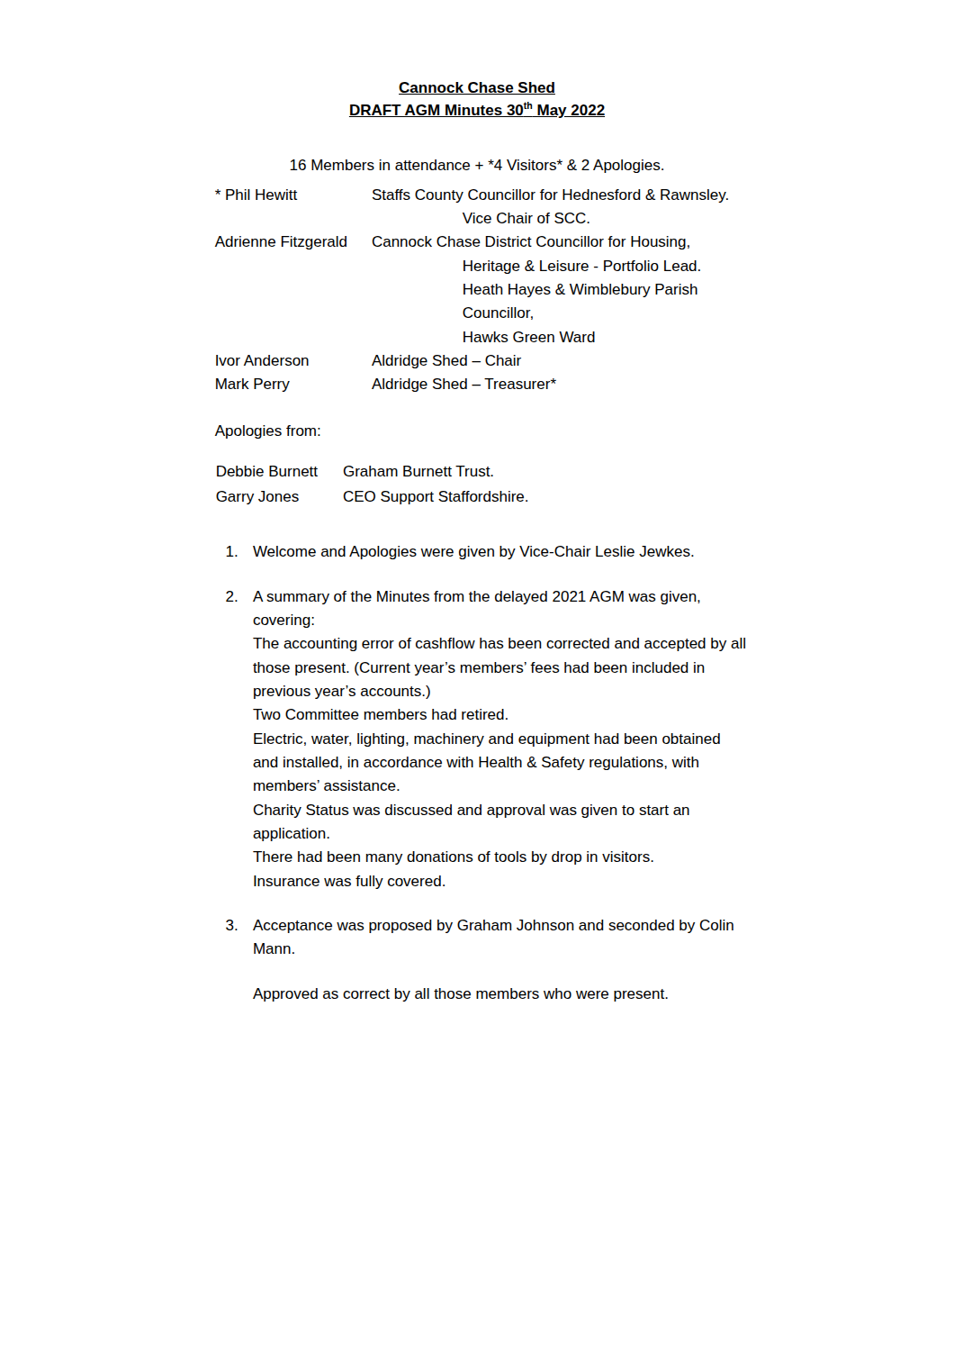Cannock Chase Shed DRAFT AGM Minutes 30th May 2022
16 Members in attendance + *4 Visitors* & 2 Apologies.
| * Phil Hewitt | Staffs County Councillor for Hednesford & Rawnsley. Vice Chair of SCC. |
| Adrienne Fitzgerald | Cannock Chase District Councillor for Housing, Heritage & Leisure - Portfolio Lead. Heath Hayes & Wimblebury Parish Councillor, Hawks Green Ward |
| Ivor Anderson | Aldridge Shed – Chair |
| Mark Perry | Aldridge Shed – Treasurer* |
Apologies from:
| Debbie Burnett | Graham Burnett Trust. |
| Garry Jones | CEO Support Staffordshire. |
Welcome and Apologies were given by Vice-Chair Leslie Jewkes.
A summary of the Minutes from the delayed 2021 AGM was given, covering:
The accounting error of cashflow has been corrected and accepted by all those present. (Current year’s members’ fees had been included in previous year’s accounts.)
Two Committee members had retired.
Electric, water, lighting, machinery and equipment had been obtained and installed, in accordance with Health & Safety regulations, with members’ assistance.
Charity Status was discussed and approval was given to start an application.
There had been many donations of tools by drop in visitors.
Insurance was fully covered.
Acceptance was proposed by Graham Johnson and seconded by Colin Mann.
Approved as correct by all those members who were present.